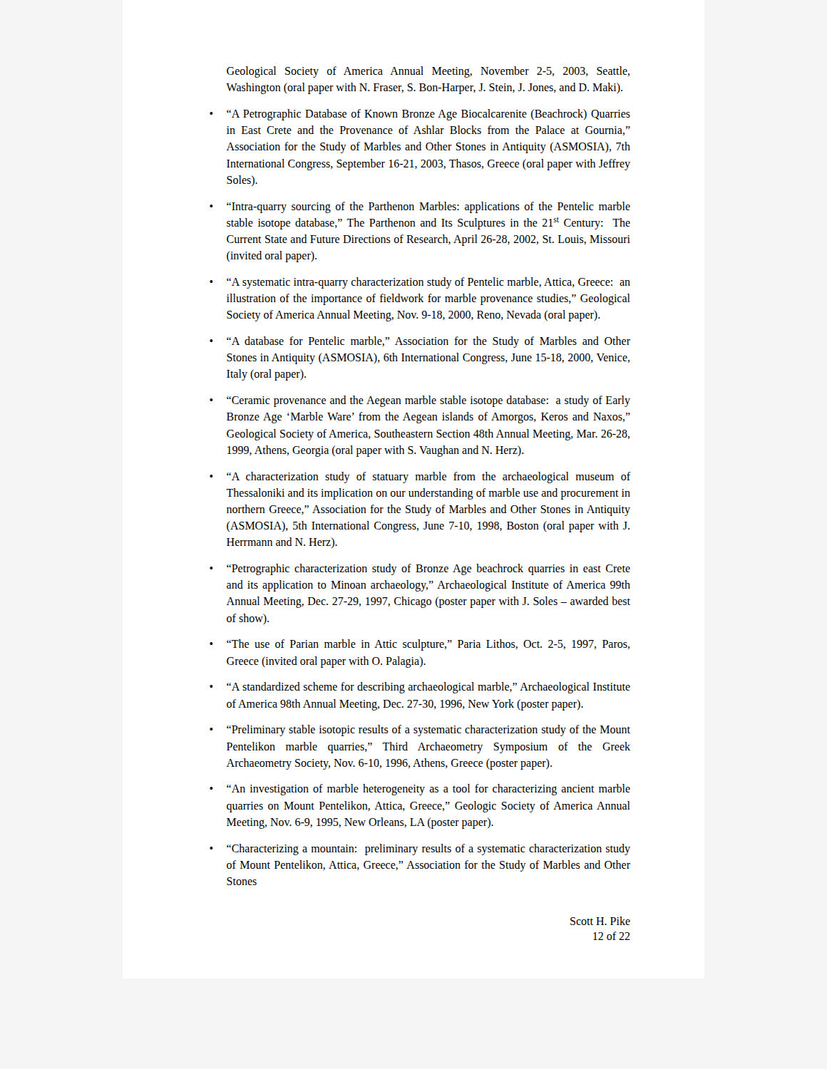Geological Society of America Annual Meeting, November 2-5, 2003, Seattle, Washington (oral paper with N. Fraser, S. Bon-Harper, J. Stein, J. Jones, and D. Maki).
“A Petrographic Database of Known Bronze Age Biocalcarenite (Beachrock) Quarries in East Crete and the Provenance of Ashlar Blocks from the Palace at Gournia,” Association for the Study of Marbles and Other Stones in Antiquity (ASMOSIA), 7th International Congress, September 16-21, 2003, Thasos, Greece (oral paper with Jeffrey Soles).
“Intra-quarry sourcing of the Parthenon Marbles: applications of the Pentelic marble stable isotope database,” The Parthenon and Its Sculptures in the 21st Century: The Current State and Future Directions of Research, April 26-28, 2002, St. Louis, Missouri (invited oral paper).
“A systematic intra-quarry characterization study of Pentelic marble, Attica, Greece: an illustration of the importance of fieldwork for marble provenance studies,” Geological Society of America Annual Meeting, Nov. 9-18, 2000, Reno, Nevada (oral paper).
“A database for Pentelic marble,” Association for the Study of Marbles and Other Stones in Antiquity (ASMOSIA), 6th International Congress, June 15-18, 2000, Venice, Italy (oral paper).
“Ceramic provenance and the Aegean marble stable isotope database: a study of Early Bronze Age ‘Marble Ware’ from the Aegean islands of Amorgos, Keros and Naxos,” Geological Society of America, Southeastern Section 48th Annual Meeting, Mar. 26-28, 1999, Athens, Georgia (oral paper with S. Vaughan and N. Herz).
“A characterization study of statuary marble from the archaeological museum of Thessaloniki and its implication on our understanding of marble use and procurement in northern Greece,” Association for the Study of Marbles and Other Stones in Antiquity (ASMOSIA), 5th International Congress, June 7-10, 1998, Boston (oral paper with J. Herrmann and N. Herz).
“Petrographic characterization study of Bronze Age beachrock quarries in east Crete and its application to Minoan archaeology,” Archaeological Institute of America 99th Annual Meeting, Dec. 27-29, 1997, Chicago (poster paper with J. Soles – awarded best of show).
“The use of Parian marble in Attic sculpture,” Paria Lithos, Oct. 2-5, 1997, Paros, Greece (invited oral paper with O. Palagia).
“A standardized scheme for describing archaeological marble,” Archaeological Institute of America 98th Annual Meeting, Dec. 27-30, 1996, New York (poster paper).
“Preliminary stable isotopic results of a systematic characterization study of the Mount Pentelikon marble quarries,” Third Archaeometry Symposium of the Greek Archaeometry Society, Nov. 6-10, 1996, Athens, Greece (poster paper).
“An investigation of marble heterogeneity as a tool for characterizing ancient marble quarries on Mount Pentelikon, Attica, Greece,” Geologic Society of America Annual Meeting, Nov. 6-9, 1995, New Orleans, LA (poster paper).
“Characterizing a mountain: preliminary results of a systematic characterization study of Mount Pentelikon, Attica, Greece,” Association for the Study of Marbles and Other Stones
Scott H. Pike
12 of 22